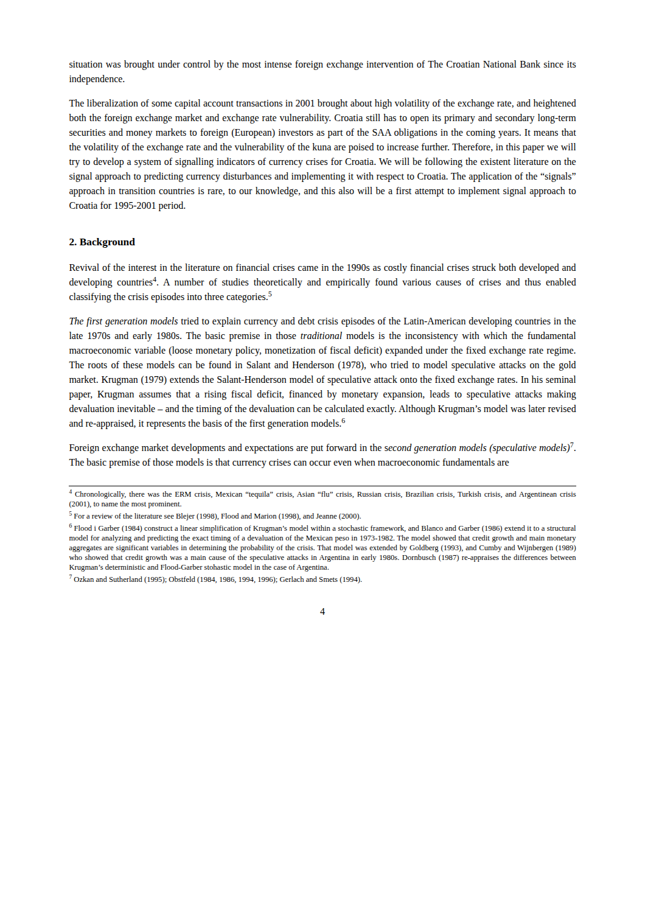situation was brought under control by the most intense foreign exchange intervention of The Croatian National Bank since its independence.
The liberalization of some capital account transactions in 2001 brought about high volatility of the exchange rate, and heightened both the foreign exchange market and exchange rate vulnerability. Croatia still has to open its primary and secondary long-term securities and money markets to foreign (European) investors as part of the SAA obligations in the coming years. It means that the volatility of the exchange rate and the vulnerability of the kuna are poised to increase further. Therefore, in this paper we will try to develop a system of signalling indicators of currency crises for Croatia. We will be following the existent literature on the signal approach to predicting currency disturbances and implementing it with respect to Croatia. The application of the “signals” approach in transition countries is rare, to our knowledge, and this also will be a first attempt to implement signal approach to Croatia for 1995-2001 period.
2. Background
Revival of the interest in the literature on financial crises came in the 1990s as costly financial crises struck both developed and developing countries4. A number of studies theoretically and empirically found various causes of crises and thus enabled classifying the crisis episodes into three categories.5
The first generation models tried to explain currency and debt crisis episodes of the Latin-American developing countries in the late 1970s and early 1980s. The basic premise in those traditional models is the inconsistency with which the fundamental macroeconomic variable (loose monetary policy, monetization of fiscal deficit) expanded under the fixed exchange rate regime. The roots of these models can be found in Salant and Henderson (1978), who tried to model speculative attacks on the gold market. Krugman (1979) extends the Salant-Henderson model of speculative attack onto the fixed exchange rates. In his seminal paper, Krugman assumes that a rising fiscal deficit, financed by monetary expansion, leads to speculative attacks making devaluation inevitable – and the timing of the devaluation can be calculated exactly. Although Krugman’s model was later revised and re-appraised, it represents the basis of the first generation models.6
Foreign exchange market developments and expectations are put forward in the second generation models (speculative models)7. The basic premise of those models is that currency crises can occur even when macroeconomic fundamentals are
4 Chronologically, there was the ERM crisis, Mexican “tequila” crisis, Asian “flu” crisis, Russian crisis, Brazilian crisis, Turkish crisis, and Argentinean crisis (2001), to name the most prominent.
5 For a review of the literature see Blejer (1998), Flood and Marion (1998), and Jeanne (2000).
6 Flood i Garber (1984) construct a linear simplification of Krugman’s model within a stochastic framework, and Blanco and Garber (1986) extend it to a structural model for analyzing and predicting the exact timing of a devaluation of the Mexican peso in 1973-1982. The model showed that credit growth and main monetary aggregates are significant variables in determining the probability of the crisis. That model was extended by Goldberg (1993), and Cumby and Wijnbergen (1989) who showed that credit growth was a main cause of the speculative attacks in Argentina in early 1980s. Dornbusch (1987) re-appraises the differences between Krugman’s deterministic and Flood-Garber stohastic model in the case of Argentina.
7 Ozkan and Sutherland (1995); Obstfeld (1984, 1986, 1994, 1996); Gerlach and Smets (1994).
4